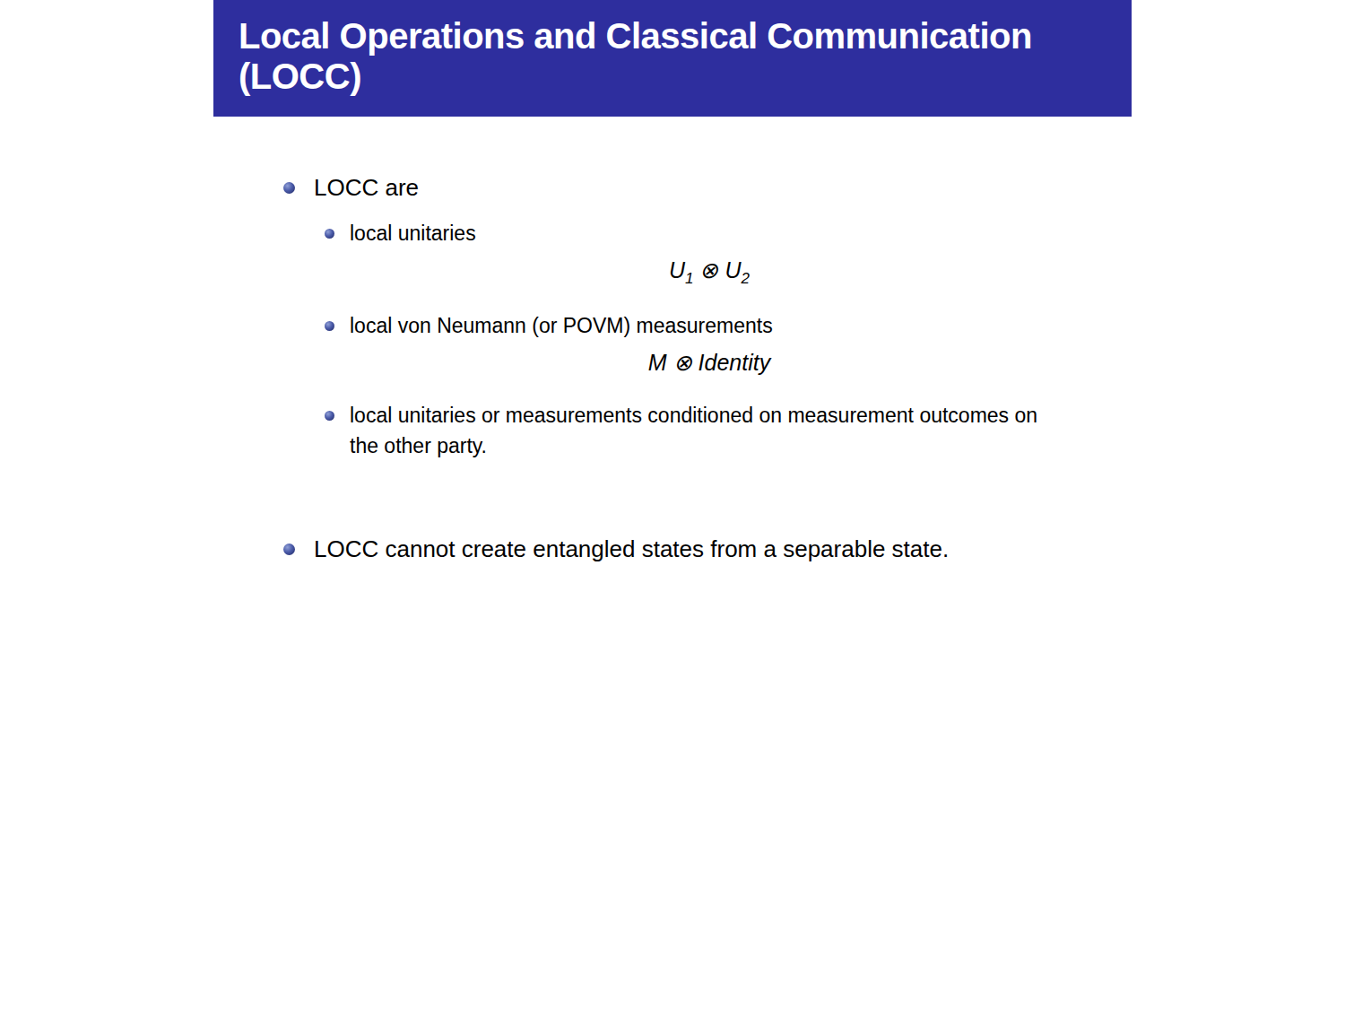Local Operations and Classical Communication (LOCC)
LOCC are
local unitaries
U1 ⊗ U2
local von Neumann (or POVM) measurements
M ⊗ Identity
local unitaries or measurements conditioned on measurement outcomes on the other party.
LOCC cannot create entangled states from a separable state.